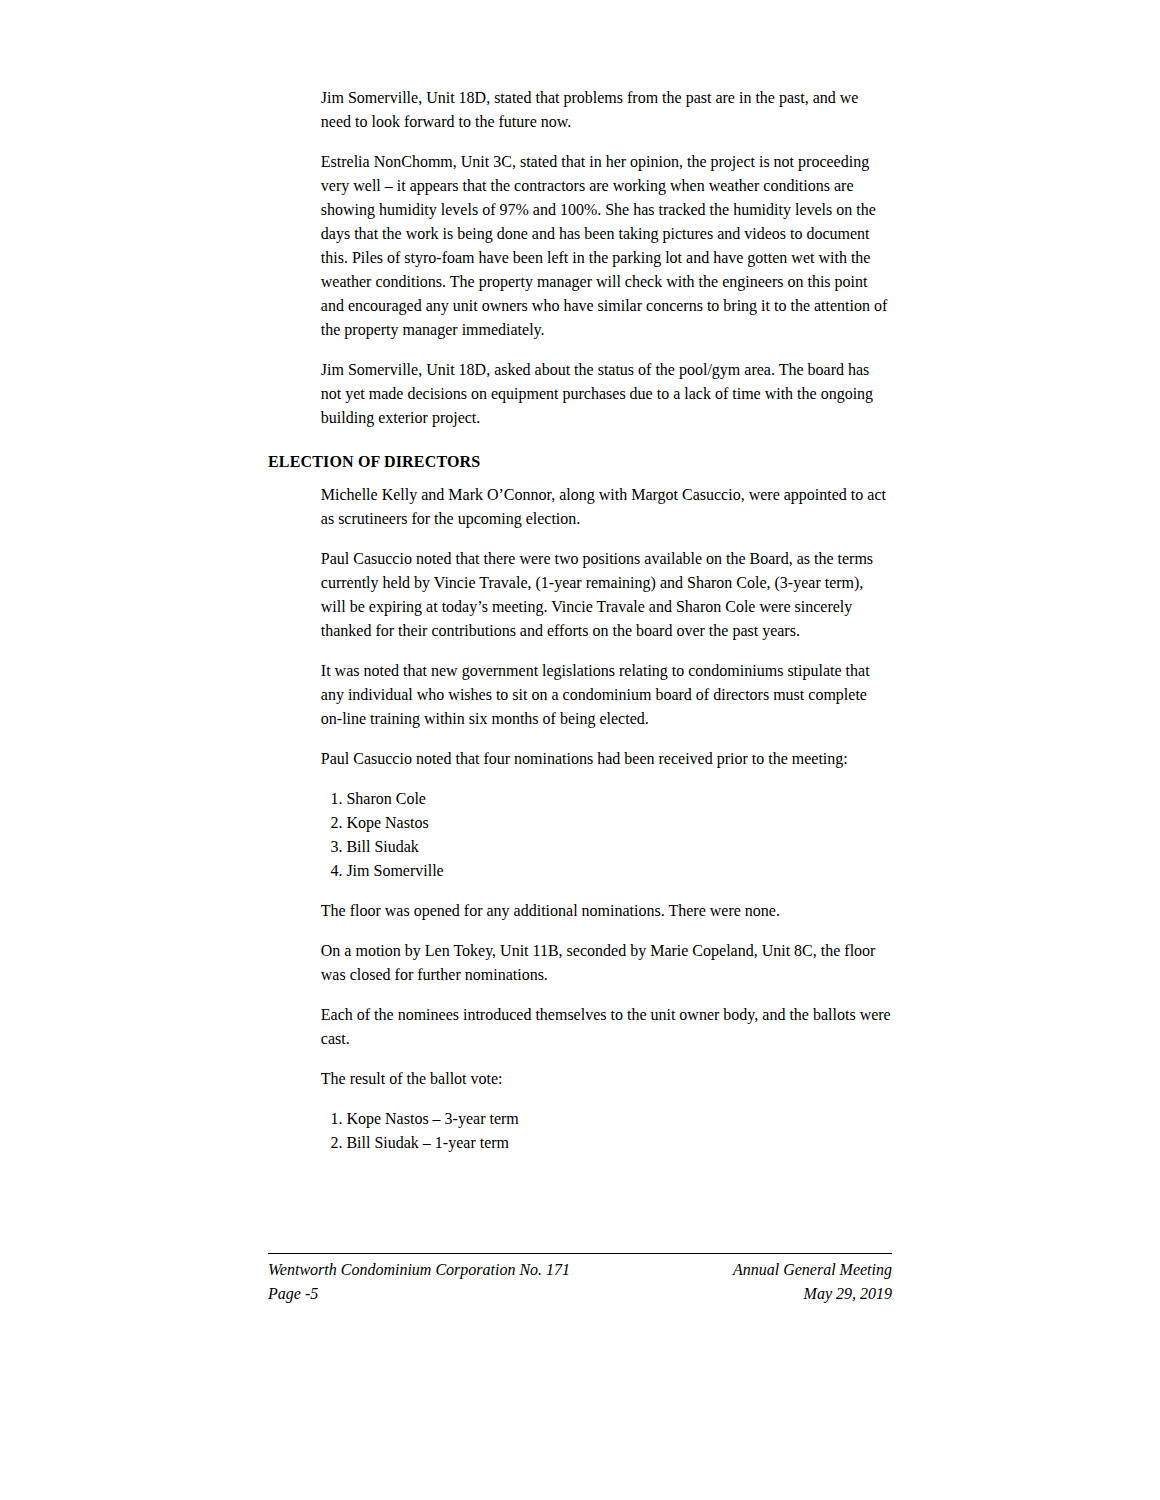Jim Somerville, Unit 18D, stated that problems from the past are in the past, and we need to look forward to the future now.
Estrelia NonChomm, Unit 3C, stated that in her opinion, the project is not proceeding very well – it appears that the contractors are working when weather conditions are showing humidity levels of 97% and 100%. She has tracked the humidity levels on the days that the work is being done and has been taking pictures and videos to document this. Piles of styro-foam have been left in the parking lot and have gotten wet with the weather conditions. The property manager will check with the engineers on this point and encouraged any unit owners who have similar concerns to bring it to the attention of the property manager immediately.
Jim Somerville, Unit 18D, asked about the status of the pool/gym area. The board has not yet made decisions on equipment purchases due to a lack of time with the ongoing building exterior project.
Election of Directors
Michelle Kelly and Mark O’Connor, along with Margot Casuccio, were appointed to act as scrutineers for the upcoming election.
Paul Casuccio noted that there were two positions available on the Board, as the terms currently held by Vincie Travale, (1-year remaining) and Sharon Cole, (3-year term), will be expiring at today’s meeting. Vincie Travale and Sharon Cole were sincerely thanked for their contributions and efforts on the board over the past years.
It was noted that new government legislations relating to condominiums stipulate that any individual who wishes to sit on a condominium board of directors must complete on-line training within six months of being elected.
Paul Casuccio noted that four nominations had been received prior to the meeting:
Sharon Cole
Kope Nastos
Bill Siudak
Jim Somerville
The floor was opened for any additional nominations. There were none.
On a motion by Len Tokey, Unit 11B, seconded by Marie Copeland, Unit 8C, the floor was closed for further nominations.
Each of the nominees introduced themselves to the unit owner body, and the ballots were cast.
The result of the ballot vote:
Kope Nastos – 3-year term
Bill Siudak – 1-year term
Wentworth Condominium Corporation No. 171 Annual General Meeting
Page -5 May 29, 2019